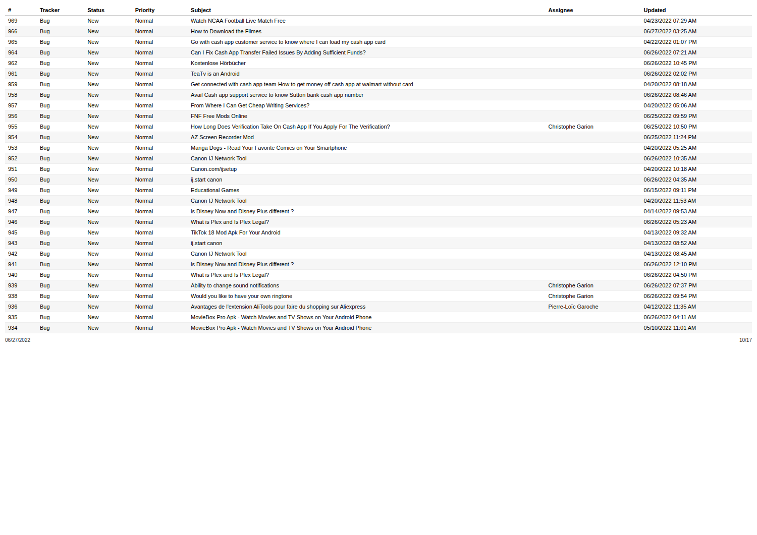| # | Tracker | Status | Priority | Subject | Assignee | Updated |
| --- | --- | --- | --- | --- | --- | --- |
| 969 | Bug | New | Normal | Watch NCAA Football Live Match Free | | 04/23/2022 07:29 AM |
| 966 | Bug | New | Normal | How to Download the Filmes | | 06/27/2022 03:25 AM |
| 965 | Bug | New | Normal | Go with cash app customer service to know where I can load my cash app card | | 04/22/2022 01:07 PM |
| 964 | Bug | New | Normal | Can I Fix Cash App Transfer Failed Issues By Adding Sufficient Funds? | | 06/26/2022 07:21 AM |
| 962 | Bug | New | Normal | Kostenlose Hörbücher | | 06/26/2022 10:45 PM |
| 961 | Bug | New | Normal | TeaTv is an Android | | 06/26/2022 02:02 PM |
| 959 | Bug | New | Normal | Get connected with cash app team-How to get money off cash app at walmart without card | | 04/20/2022 08:18 AM |
| 958 | Bug | New | Normal | Avail Cash app support service to know Sutton bank cash app number | | 06/26/2022 08:46 AM |
| 957 | Bug | New | Normal | From Where I Can Get Cheap Writing Services? | | 04/20/2022 05:06 AM |
| 956 | Bug | New | Normal | FNF Free Mods Online | | 06/25/2022 09:59 PM |
| 955 | Bug | New | Normal | How Long Does Verification Take On Cash App If You Apply For The Verification? | Christophe Garion | 06/25/2022 10:50 PM |
| 954 | Bug | New | Normal | AZ Screen Recorder Mod | | 06/25/2022 11:24 PM |
| 953 | Bug | New | Normal | Manga Dogs - Read Your Favorite Comics on Your Smartphone | | 04/20/2022 05:25 AM |
| 952 | Bug | New | Normal | Canon IJ Network Tool | | 06/26/2022 10:35 AM |
| 951 | Bug | New | Normal | Canon.com/ijsetup | | 04/20/2022 10:18 AM |
| 950 | Bug | New | Normal | ij.start canon | | 06/26/2022 04:35 AM |
| 949 | Bug | New | Normal | Educational Games | | 06/15/2022 09:11 PM |
| 948 | Bug | New | Normal | Canon IJ Network Tool | | 04/20/2022 11:53 AM |
| 947 | Bug | New | Normal | is Disney Now and Disney Plus different ? | | 04/14/2022 09:53 AM |
| 946 | Bug | New | Normal | What is Plex and Is Plex Legal? | | 06/26/2022 05:23 AM |
| 945 | Bug | New | Normal | TikTok 18 Mod Apk For Your Android | | 04/13/2022 09:32 AM |
| 943 | Bug | New | Normal | ij.start canon | | 04/13/2022 08:52 AM |
| 942 | Bug | New | Normal | Canon IJ Network Tool | | 04/13/2022 08:45 AM |
| 941 | Bug | New | Normal | is Disney Now and Disney Plus different ? | | 06/26/2022 12:10 PM |
| 940 | Bug | New | Normal | What is Plex and Is Plex Legal? | | 06/26/2022 04:50 PM |
| 939 | Bug | New | Normal | Ability to change sound notifications | Christophe Garion | 06/26/2022 07:37 PM |
| 938 | Bug | New | Normal | Would you like to have your own ringtone | Christophe Garion | 06/26/2022 09:54 PM |
| 936 | Bug | New | Normal | Avantages de l'extension AliTools pour faire du shopping sur Aliexpress | Pierre-Loïc Garoche | 04/12/2022 11:35 AM |
| 935 | Bug | New | Normal | MovieBox Pro Apk - Watch Movies and TV Shows on Your Android Phone | | 06/26/2022 04:11 AM |
| 934 | Bug | New | Normal | MovieBox Pro Apk - Watch Movies and TV Shows on Your Android Phone | | 05/10/2022 11:01 AM |
06/27/2022 10/17